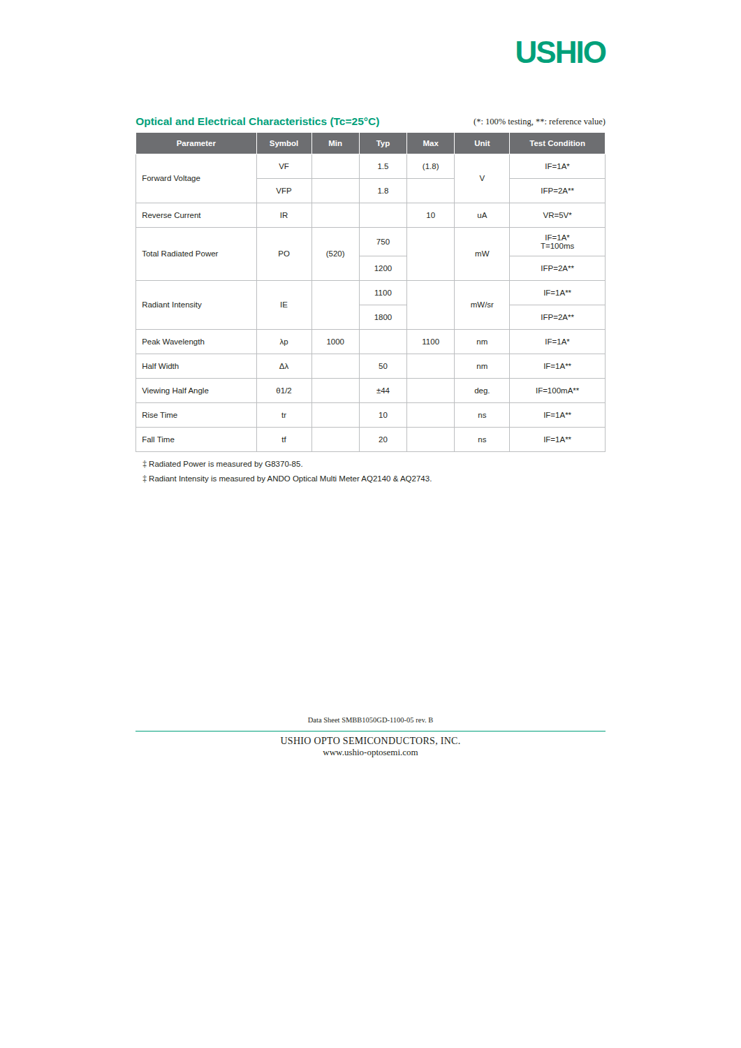USHIO
Optical and Electrical Characteristics (Tc=25°C)
(*: 100% testing, **: reference value)
| Parameter | Symbol | Min | Typ | Max | Unit | Test Condition |
| --- | --- | --- | --- | --- | --- | --- |
| Forward Voltage | VF | | 1.5 | (1.8) | V | IF=1A* |
| VFP | | 1.8 | | IFP=2A** |
| Reverse Current | IR | | | 10 | uA | VR=5V* |
| Total Radiated Power | PO | (520) | 750 | | mW | IF=1A* T=100ms |
| 1200 | IFP=2A** |
| Radiant Intensity | IE | | 1100 | | mW/sr | IF=1A** |
| 1800 | IFP=2A** |
| Peak Wavelength | λp | 1000 | | 1100 | nm | IF=1A* |
| Half Width | Δλ | | 50 | | nm | IF=1A** |
| Viewing Half Angle | θ1/2 | | ±44 | | deg. | IF=100mA** |
| Rise Time | tr | | 10 | | ns | IF=1A** |
| Fall Time | tf | | 20 | | ns | IF=1A** |
‡ Radiated Power is measured by G8370-85.
‡ Radiant Intensity is measured by ANDO Optical Multi Meter AQ2140 & AQ2743.
Data Sheet SMBB1050GD-1100-05 rev. B
USHIO OPTO SEMICONDUCTORS, INC.
www.ushio-optosemi.com